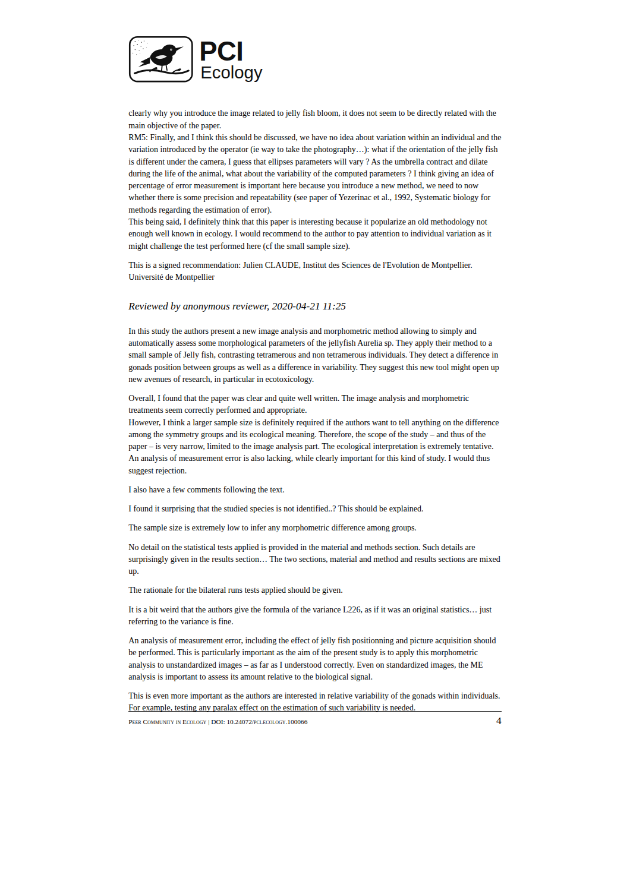PCI Ecology
clearly why you introduce the image related to jelly fish bloom, it does not seem to be directly related with the main objective of the paper.
RM5: Finally, and I think this should be discussed, we have no idea about variation within an individual and the variation introduced by the operator (ie way to take the photography…): what if the orientation of the jelly fish is different under the camera, I guess that ellipses parameters will vary ? As the umbrella contract and dilate during the life of the animal, what about the variability of the computed parameters ? I think giving an idea of percentage of error measurement is important here because you introduce a new method, we need to now whether there is some precision and repeatability (see paper of Yezerinac et al., 1992, Systematic biology for methods regarding the estimation of error).
This being said, I definitely think that this paper is interesting because it popularize an old methodology not enough well known in ecology. I would recommend to the author to pay attention to individual variation as it might challenge the test performed here (cf the small sample size).
This is a signed recommendation: Julien CLAUDE, Institut des Sciences de l'Evolution de Montpellier. Université de Montpellier
Reviewed by anonymous reviewer, 2020-04-21 11:25
In this study the authors present a new image analysis and morphometric method allowing to simply and automatically assess some morphological parameters of the jellyfish Aurelia sp. They apply their method to a small sample of Jelly fish, contrasting tetramerous and non tetramerous individuals. They detect a difference in gonads position between groups as well as a difference in variability. They suggest this new tool might open up new avenues of research, in particular in ecotoxicology.
Overall, I found that the paper was clear and quite well written. The image analysis and morphometric treatments seem correctly performed and appropriate.
However, I think a larger sample size is definitely required if the authors want to tell anything on the difference among the symmetry groups and its ecological meaning. Therefore, the scope of the study – and thus of the paper – is very narrow, limited to the image analysis part. The ecological interpretation is extremely tentative. An analysis of measurement error is also lacking, while clearly important for this kind of study. I would thus suggest rejection.
I also have a few comments following the text.
I found it surprising that the studied species is not identified..? This should be explained.
The sample size is extremely low to infer any morphometric difference among groups.
No detail on the statistical tests applied is provided in the material and methods section. Such details are surprisingly given in the results section… The two sections, material and method and results sections are mixed up.
The rationale for the bilateral runs tests applied should be given.
It is a bit weird that the authors give the formula of the variance L226, as if it was an original statistics… just referring to the variance is fine.
An analysis of measurement error, including the effect of jelly fish positionning and picture acquisition should be performed. This is particularly important as the aim of the present study is to apply this morphometric analysis to unstandardized images – as far as I understood correctly. Even on standardized images, the ME analysis is important to assess its amount relative to the biological signal.
This is even more important as the authors are interested in relative variability of the gonads within individuals. For example, testing any paralax effect on the estimation of such variability is needed.
Peer Community in Ecology | DOI: 10.24072/pci.ecology.100066 4